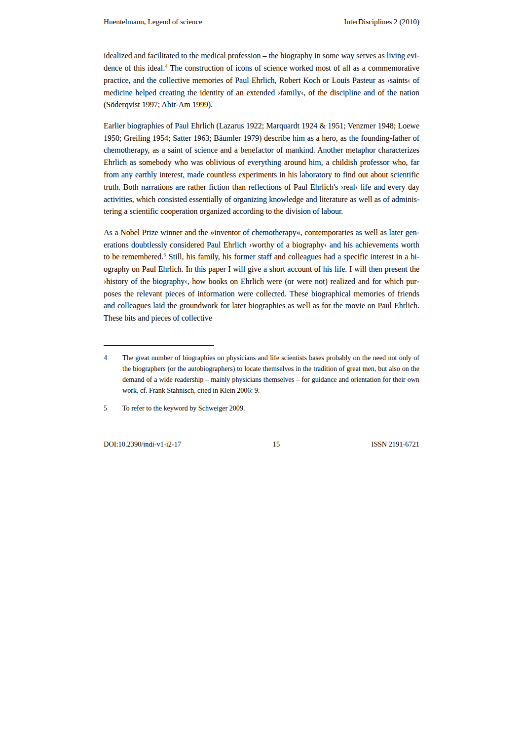Huentelmann, Legend of science InterDisciplines 2 (2010)
idealized and facilitated to the medical profession – the biography in some way serves as living evidence of this ideal.4 The construction of icons of science worked most of all as a commemorative practice, and the collective memories of Paul Ehrlich, Robert Koch or Louis Pasteur as ›saints‹ of medicine helped creating the identity of an extended ›family‹, of the discipline and of the nation (Söderqvist 1997; Abir-Am 1999).
Earlier biographies of Paul Ehrlich (Lazarus 1922; Marquardt 1924 & 1951; Venzmer 1948; Loewe 1950; Greiling 1954; Satter 1963; Bäumler 1979) describe him as a hero, as the founding-father of chemotherapy, as a saint of science and a benefactor of mankind. Another metaphor characterizes Ehrlich as somebody who was oblivious of everything around him, a childish professor who, far from any earthly interest, made countless experiments in his laboratory to find out about scientific truth. Both narrations are rather fiction than reflections of Paul Ehrlich's ›real‹ life and every day activities, which consisted essentially of organizing knowledge and literature as well as of administering a scientific cooperation organized according to the division of labour.
As a Nobel Prize winner and the »inventor of chemotherapy«, contemporaries as well as later generations doubtlessly considered Paul Ehrlich ›worthy of a biography‹ and his achievements worth to be remembered.5 Still, his family, his former staff and colleagues had a specific interest in a biography on Paul Ehrlich. In this paper I will give a short account of his life. I will then present the ›history of the biography‹, how books on Ehrlich were (or were not) realized and for which purposes the relevant pieces of information were collected. These biographical memories of friends and colleagues laid the groundwork for later biographies as well as for the movie on Paul Ehrlich. These bits and pieces of collective
4 The great number of biographies on physicians and life scientists bases probably on the need not only of the biographers (or the autobiographers) to locate themselves in the tradition of great men, but also on the demand of a wide readership – mainly physicians themselves – for guidance and orientation for their own work, cf. Frank Stahnisch, cited in Klein 2006: 9.
5 To refer to the keyword by Schweiger 2009.
DOI:10.2390/indi-v1-i2-17 15 ISSN 2191-6721